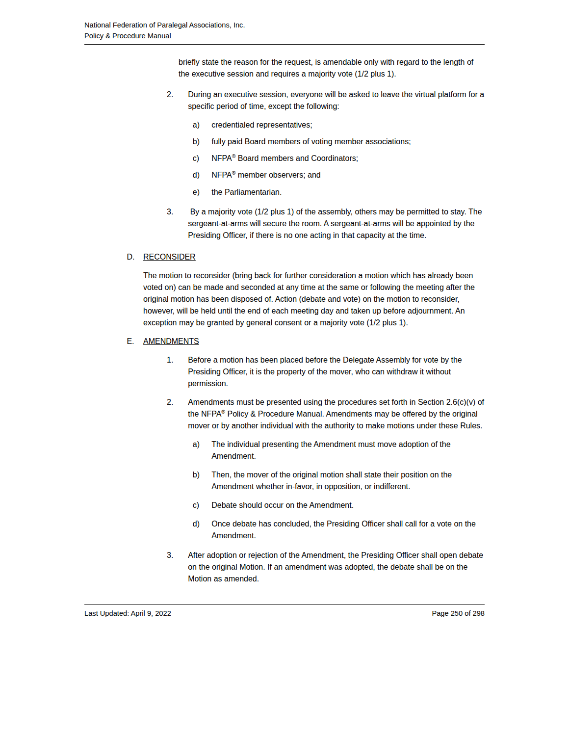National Federation of Paralegal Associations, Inc.
Policy & Procedure Manual
briefly state the reason for the request, is amendable only with regard to the length of the executive session and requires a majority vote (1/2 plus 1).
2.
During an executive session, everyone will be asked to leave the virtual platform for a specific period of time, except the following:
a)
credentialed representatives;
b)
fully paid Board members of voting member associations;
c)
NFPA® Board members and Coordinators;
d)
NFPA® member observers; and
e)
the Parliamentarian.
3.
By a majority vote (1/2 plus 1) of the assembly, others may be permitted to stay. The sergeant-at-arms will secure the room. A sergeant-at-arms will be appointed by the Presiding Officer, if there is no one acting in that capacity at the time.
D. RECONSIDER
The motion to reconsider (bring back for further consideration a motion which has already been voted on) can be made and seconded at any time at the same or following the meeting after the original motion has been disposed of. Action (debate and vote) on the motion to reconsider, however, will be held until the end of each meeting day and taken up before adjournment. An exception may be granted by general consent or a majority vote (1/2 plus 1).
E. AMENDMENTS
1.
Before a motion has been placed before the Delegate Assembly for vote by the Presiding Officer, it is the property of the mover, who can withdraw it without permission.
2.
Amendments must be presented using the procedures set forth in Section 2.6(c)(v) of the NFPA® Policy & Procedure Manual. Amendments may be offered by the original mover or by another individual with the authority to make motions under these Rules.
a)
The individual presenting the Amendment must move adoption of the Amendment.
b)
Then, the mover of the original motion shall state their position on the Amendment whether in-favor, in opposition, or indifferent.
c)
Debate should occur on the Amendment.
d)
Once debate has concluded, the Presiding Officer shall call for a vote on the Amendment.
3.
After adoption or rejection of the Amendment, the Presiding Officer shall open debate on the original Motion. If an amendment was adopted, the debate shall be on the Motion as amended.
Last Updated: April 9, 2022 Page 250 of 298